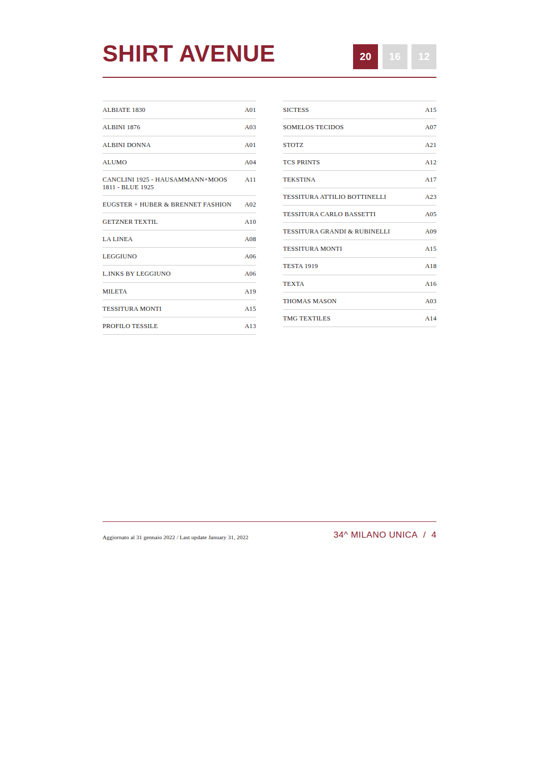Shirt Avenue
20 16 12
| Albiate 1830 | A01 |
| Albini 1876 | A03 |
| Albini Donna | A01 |
| Alumo | A04 |
| Canclini 1925 - Hausammann+Moos 1811 - Blue 1925 | A11 |
| Eugster + Huber & Brennet Fashion | A02 |
| Getzner Textil | A10 |
| La Linea | A08 |
| Leggiuno | A06 |
| L.Inks by Leggiuno | A06 |
| Mileta | A19 |
| Tessitura Monti | A15 |
| Profilo Tessile | A13 |
| Sictess | A15 |
| Somelos Tecidos | A07 |
| Stotz | A21 |
| TCS Prints | A12 |
| Tekstina | A17 |
| Tessitura Attilio Bottinelli | A23 |
| Tessitura Carlo Bassetti | A05 |
| Tessitura Grandi & Rubinelli | A09 |
| Tessitura Monti | A15 |
| Testa 1919 | A18 |
| Texta | A16 |
| Thomas Mason | A03 |
| TMG Textiles | A14 |
Aggiornato al 31 gennaio 2022 / Last update January 31, 2022
34^ Milano Unica / 4